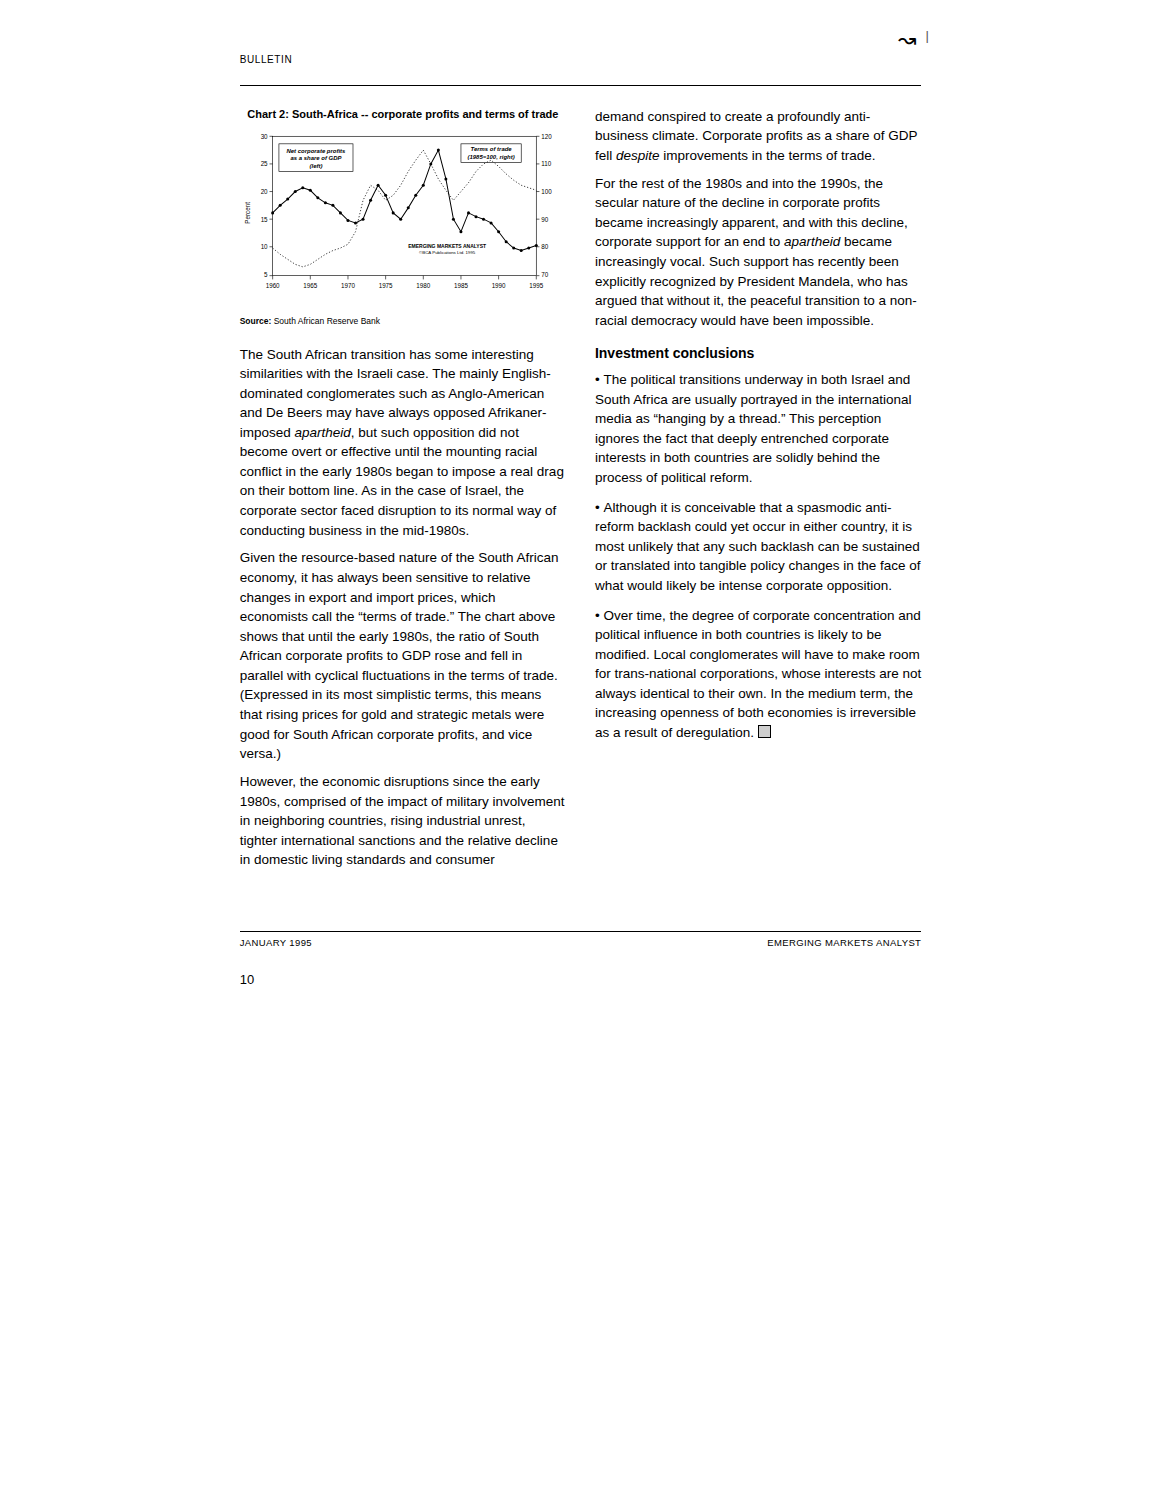↝|
BULLETIN
Chart 2: South-Africa -- corporate profits and terms of trade
30 25 20 15 10 5 120 110 100 90 80 70 Percent 1960 1965 1970 1975 1980 1985 1990 1995 Net corporate profits as a share of GDP (left) Terms of trade (1985=100, right) EMERGING MARKETS ANALYST ©BCA Publications Ltd. 1995
Source: South African Reserve Bank
The South African transition has some interesting similarities with the Israeli case. The mainly English-dominated conglomerates such as Anglo-American and De Beers may have always opposed Afrikaner-imposed apartheid, but such opposition did not become overt or effective until the mounting racial conflict in the early 1980s began to impose a real drag on their bottom line. As in the case of Israel, the corporate sector faced disruption to its normal way of conducting business in the mid-1980s.
Given the resource-based nature of the South African economy, it has always been sensitive to relative changes in export and import prices, which economists call the “terms of trade.” The chart above shows that until the early 1980s, the ratio of South African corporate profits to GDP rose and fell in parallel with cyclical fluctuations in the terms of trade. (Expressed in its most simplistic terms, this means that rising prices for gold and strategic metals were good for South African corporate profits, and vice versa.)
However, the economic disruptions since the early 1980s, comprised of the impact of military involvement in neighboring countries, rising industrial unrest, tighter international sanctions and the relative decline in domestic living standards and consumer
demand conspired to create a profoundly anti-business climate. Corporate profits as a share of GDP fell despite improvements in the terms of trade.
For the rest of the 1980s and into the 1990s, the secular nature of the decline in corporate profits became increasingly apparent, and with this decline, corporate support for an end to apartheid became increasingly vocal. Such support has recently been explicitly recognized by President Mandela, who has argued that without it, the peaceful transition to a non-racial democracy would have been impossible.
Investment conclusions
The political transitions underway in both Israel and South Africa are usually portrayed in the international media as “hanging by a thread.” This perception ignores the fact that deeply entrenched corporate interests in both countries are solidly behind the process of political reform.
Although it is conceivable that a spasmodic anti-reform backlash could yet occur in either country, it is most unlikely that any such backlash can be sustained or translated into tangible policy changes in the face of what would likely be intense corporate opposition.
Over time, the degree of corporate concentration and political influence in both countries is likely to be modified. Local conglomerates will have to make room for trans-national corporations, whose interests are not always identical to their own. In the medium term, the increasing openness of both economies is irreversible as a result of deregulation.
JANUARY 1995 EMERGING MARKETS ANALYST
10